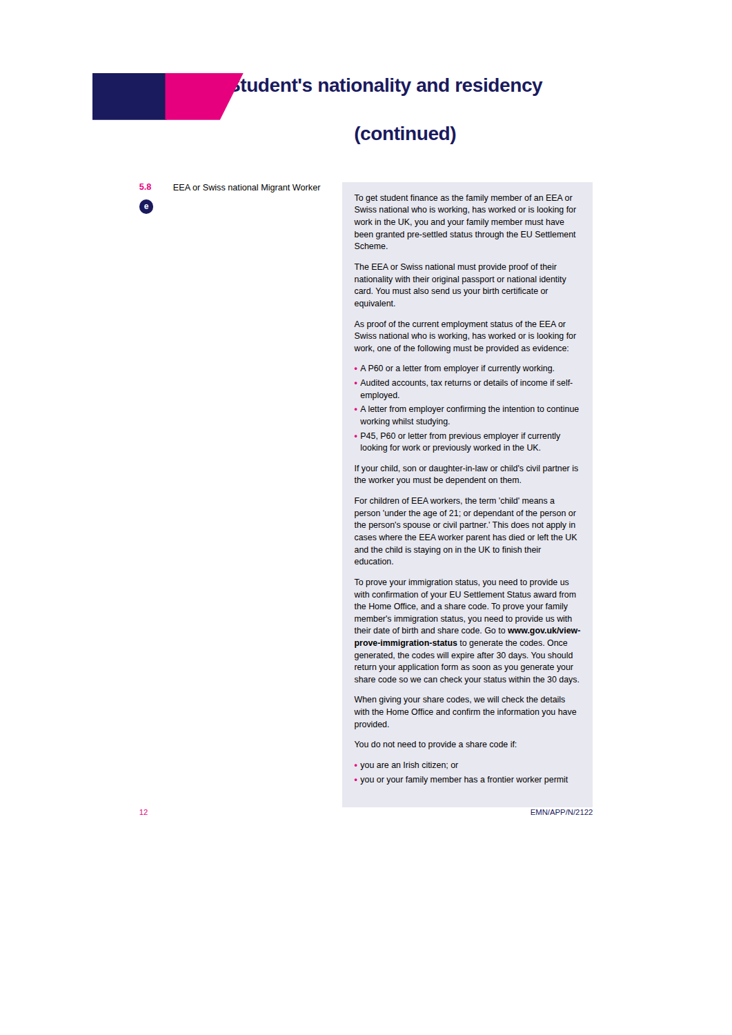Section 5 Student's nationality and residency details(continued)
5.8 EEA or Swiss national Migrant Worker
e
To get student finance as the family member of an EEA or Swiss national who is working, has worked or is looking for work in the UK, you and your family member must have been granted pre-settled status through the EU Settlement Scheme.
The EEA or Swiss national must provide proof of their nationality with their original passport or national identity card. You must also send us your birth certificate or equivalent.
As proof of the current employment status of the EEA or Swiss national who is working, has worked or is looking for work, one of the following must be provided as evidence:
• A P60 or a letter from employer if currently working.
• Audited accounts, tax returns or details of income if self-employed.
• A letter from employer confirming the intention to continue working whilst studying.
• P45, P60 or letter from previous employer if currently looking for work or previously worked in the UK.
If your child, son or daughter-in-law or child's civil partner is the worker you must be dependent on them.
For children of EEA workers, the term 'child' means a person 'under the age of 21; or dependant of the person or the person's spouse or civil partner.' This does not apply in cases where the EEA worker parent has died or left the UK and the child is staying on in the UK to finish their education.
To prove your immigration status, you need to provide us with confirmation of your EU Settlement Status award from the Home Office, and a share code. To prove your family member's immigration status, you need to provide us with their date of birth and share code. Go to www.gov.uk/view-prove-immigration-status to generate the codes. Once generated, the codes will expire after 30 days. You should return your application form as soon as you generate your share code so we can check your status within the 30 days.
When giving your share codes, we will check the details with the Home Office and confirm the information you have provided.
You do not need to provide a share code if:
• you are an Irish citizen; or
• you or your family member has a frontier worker permit
12 EMN/APP/N/2122